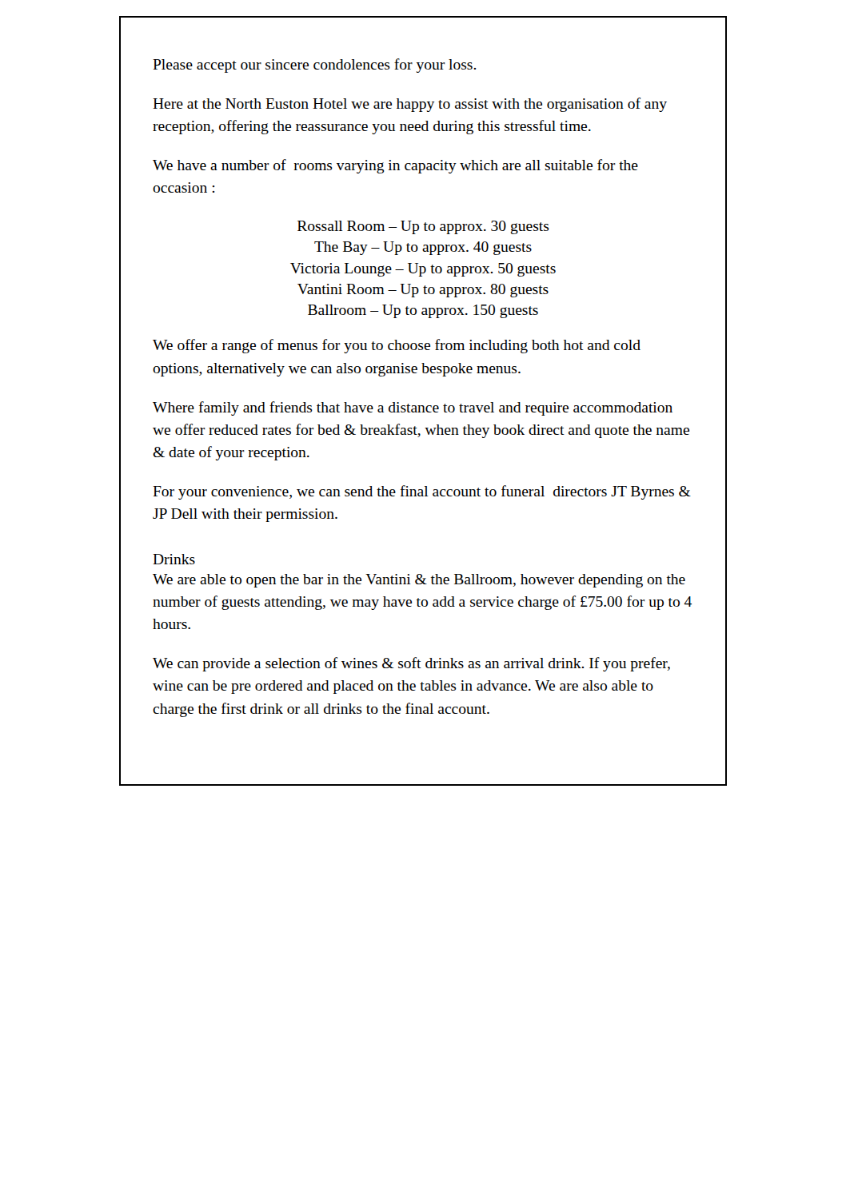Please accept our sincere condolences for your loss.
Here at the North Euston Hotel we are happy to assist with the organisation of any reception, offering the reassurance you need during this stressful time.
We have a number of rooms varying in capacity which are all suitable for the occasion :
Rossall Room – Up to approx. 30 guests
The Bay – Up to approx. 40 guests
Victoria Lounge – Up to approx. 50 guests
Vantini Room – Up to approx. 80 guests
Ballroom – Up to approx. 150 guests
We offer a range of menus for you to choose from including both hot and cold options, alternatively we can also organise bespoke menus.
Where family and friends that have a distance to travel and require accommodation we offer reduced rates for bed & breakfast, when they book direct and quote the name & date of your reception.
For your convenience, we can send the final account to funeral directors JT Byrnes & JP Dell with their permission.
Drinks
We are able to open the bar in the Vantini & the Ballroom, however depending on the number of guests attending, we may have to add a service charge of £75.00 for up to 4 hours.
We can provide a selection of wines & soft drinks as an arrival drink. If you prefer, wine can be pre ordered and placed on the tables in advance. We are also able to charge the first drink or all drinks to the final account.